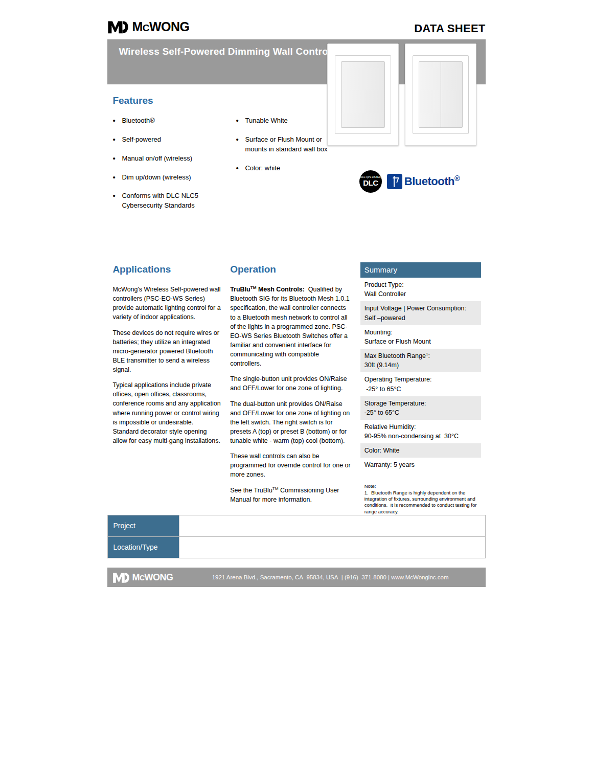MCWONG
DATA SHEET
Wireless Self-Powered Dimming Wall Controller
PSC-EO-WS-100-BLE PSC-EO-WS-400-BLE
Suitable for Indoor Use Only
FC
DLC QPL LISTED
DLC
Bluetooth®
Features
Bluetooth®
Self-powered
Manual on/off (wireless)
Dim up/down (wireless)
Conforms with DLC NLC5 Cybersecurity Standards
Tunable White
Surface or Flush Mount or mounts in standard wall box
Color: white
Applications
McWong's Wireless Self-powered wall controllers (PSC-EO-WS Series) provide automatic lighting control for a variety of indoor applications.
These devices do not require wires or batteries; they utilize an integrated micro-generator powered Bluetooth BLE transmitter to send a wireless signal.
Typical applications include private offices, open offices, classrooms, conference rooms and any application where running power or control wiring is impossible or undesirable. Standard decorator style opening allow for easy multi-gang installations.
Operation
TruBluTM Mesh Controls: Qualified by Bluetooth SIG for its Bluetooth Mesh 1.0.1 specification, the wall controller connects to a Bluetooth mesh network to control all of the lights in a programmed zone. PSC-EO-WS Series Bluetooth Switches offer a familiar and convenient interface for communicating with compatible controllers.
The single-button unit provides ON/Raise and OFF/Lower for one zone of lighting.
The dual-button unit provides ON/Raise and OFF/Lower for one zone of lighting on the left switch. The right switch is for presets A (top) or preset B (bottom) or for tunable white - warm (top) cool (bottom).
These wall controls can also be programmed for override control for one or more zones.
See the TruBluTM Commissioning User Manual for more information.
Summary
| Product Type: Wall Controller |
| Input Voltage / Power Consumption: Self –powered |
| Mounting: Surface or Flush Mount |
| Max Bluetooth Range 1 : 30ft (9.14m) |
| Operating Temperature: -25° to 65°C |
| Storage Temperature: -25° to 65°C |
| Relative Humidity: 90-95% non-condensing at 30°C |
| Color: White |
| Warranty: 5 years |
Note:
1. Bluetooth Range is highly dependent on the integration of fixtures, surrounding environment and conditions. It is recommended to conduct testing for range accuracy.
| Project | |
| Location/Type | |
MCWONG
1921 Arena Blvd., Sacramento, CA 95834, USA | (916) 371-8080 | www.McWonginc.com